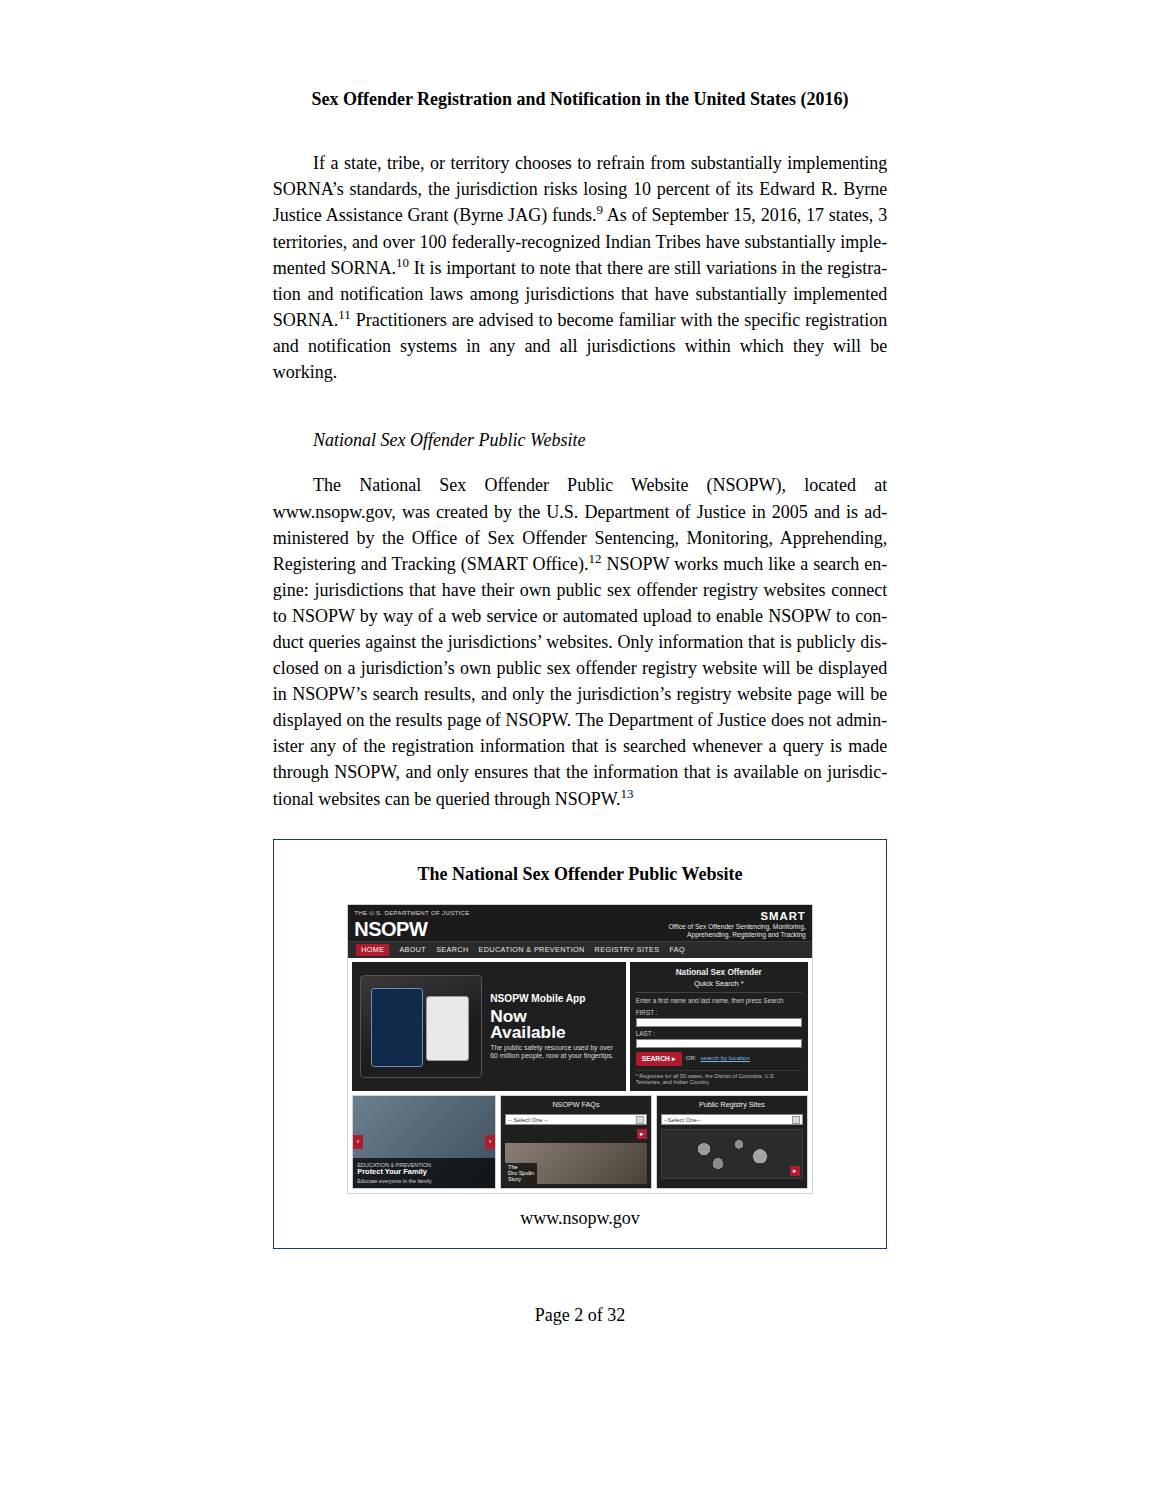Sex Offender Registration and Notification in the United States (2016)
If a state, tribe, or territory chooses to refrain from substantially implementing SORNA’s standards, the jurisdiction risks losing 10 percent of its Edward R. Byrne Justice Assistance Grant (Byrne JAG) funds.9 As of September 15, 2016, 17 states, 3 territories, and over 100 federally-recognized Indian Tribes have substantially implemented SORNA.10 It is important to note that there are still variations in the registration and notification laws among jurisdictions that have substantially implemented SORNA.11 Practitioners are advised to become familiar with the specific registration and notification systems in any and all jurisdictions within which they will be working.
National Sex Offender Public Website
The National Sex Offender Public Website (NSOPW), located at www.nsopw.gov, was created by the U.S. Department of Justice in 2005 and is administered by the Office of Sex Offender Sentencing, Monitoring, Apprehending, Registering and Tracking (SMART Office).12 NSOPW works much like a search engine: jurisdictions that have their own public sex offender registry websites connect to NSOPW by way of a web service or automated upload to enable NSOPW to conduct queries against the jurisdictions’ websites. Only information that is publicly disclosed on a jurisdiction’s own public sex offender registry website will be displayed in NSOPW’s search results, and only the jurisdiction’s registry website page will be displayed on the results page of NSOPW. The Department of Justice does not administer any of the registration information that is searched whenever a query is made through NSOPW, and only ensures that the information that is available on jurisdictional websites can be queried through NSOPW.13
The National Sex Offender Public Website
THE U.S. DEPARTMENT OF JUSTICE
NSOPW
SMART Office of Sex Offender Sentencing, Monitoring,
Apprehending, Registering and Tracking
HOME ABOUT SEARCH EDUCATION & PREVENTION REGISTRY SITES FAQ
NSOPW Mobile App
Now
Available
The public safety resource used by over 60 million people, now at your fingertips.
National Sex Offender Quick Search *
Enter a first name and last name, then press Search
FIRST :
LAST :
SEARCH ▸ OR: search by location
* Registries for all 50 states, the District of Columbia, U.S. Territories, and Indian Country.
‹ ›
EDUCATION & PREVENTION Protect Your Family Educate everyone in the family
NSOPW FAQs
-- Select One --
▸
The
Dru Sjodin
Story
Public Registry Sites
--Select One--
▸
www.nsopw.gov
Page 2 of 32